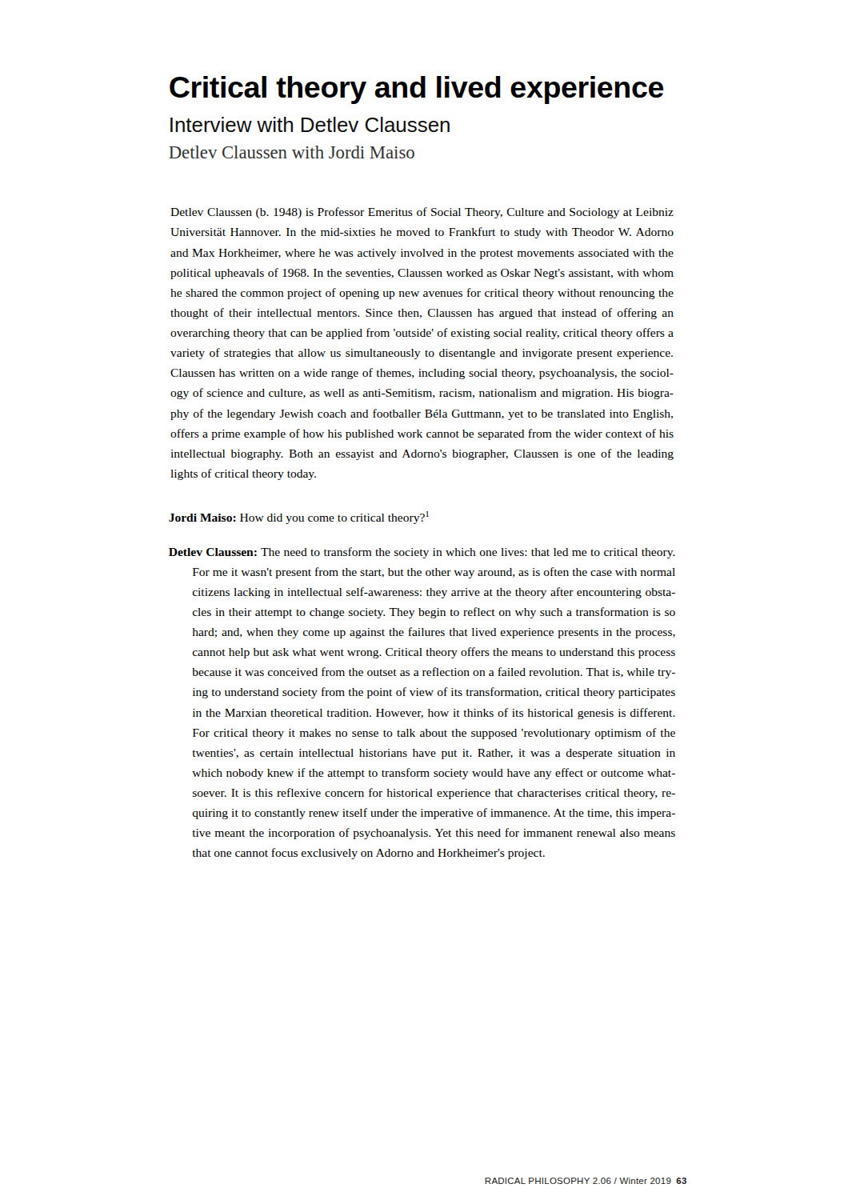Critical theory and lived experience
Interview with Detlev Claussen
Detlev Claussen with Jordi Maiso
Detlev Claussen (b. 1948) is Professor Emeritus of Social Theory, Culture and Sociology at Leibniz Universität Hannover. In the mid-sixties he moved to Frankfurt to study with Theodor W. Adorno and Max Horkheimer, where he was actively involved in the protest movements associated with the political upheavals of 1968. In the seventies, Claussen worked as Oskar Negt's assistant, with whom he shared the common project of opening up new avenues for critical theory without renouncing the thought of their intellectual mentors. Since then, Claussen has argued that instead of offering an overarching theory that can be applied from 'outside' of existing social reality, critical theory offers a variety of strategies that allow us simultaneously to disentangle and invigorate present experience. Claussen has written on a wide range of themes, including social theory, psychoanalysis, the sociology of science and culture, as well as anti-Semitism, racism, nationalism and migration. His biography of the legendary Jewish coach and footballer Béla Guttmann, yet to be translated into English, offers a prime example of how his published work cannot be separated from the wider context of his intellectual biography. Both an essayist and Adorno's biographer, Claussen is one of the leading lights of critical theory today.
Jordi Maiso: How did you come to critical theory?1
Detlev Claussen: The need to transform the society in which one lives: that led me to critical theory. For me it wasn't present from the start, but the other way around, as is often the case with normal citizens lacking in intellectual self-awareness: they arrive at the theory after encountering obstacles in their attempt to change society. They begin to reflect on why such a transformation is so hard; and, when they come up against the failures that lived experience presents in the process, cannot help but ask what went wrong. Critical theory offers the means to understand this process because it was conceived from the outset as a reflection on a failed revolution. That is, while trying to understand society from the point of view of its transformation, critical theory participates in the Marxian theoretical tradition. However, how it thinks of its historical genesis is different. For critical theory it makes no sense to talk about the supposed 'revolutionary optimism of the twenties', as certain intellectual historians have put it. Rather, it was a desperate situation in which nobody knew if the attempt to transform society would have any effect or outcome whatsoever. It is this reflexive concern for historical experience that characterises critical theory, requiring it to constantly renew itself under the imperative of immanence. At the time, this imperative meant the incorporation of psychoanalysis. Yet this need for immanent renewal also means that one cannot focus exclusively on Adorno and Horkheimer's project.
RADICAL PHILOSOPHY 2.06 / Winter 201963